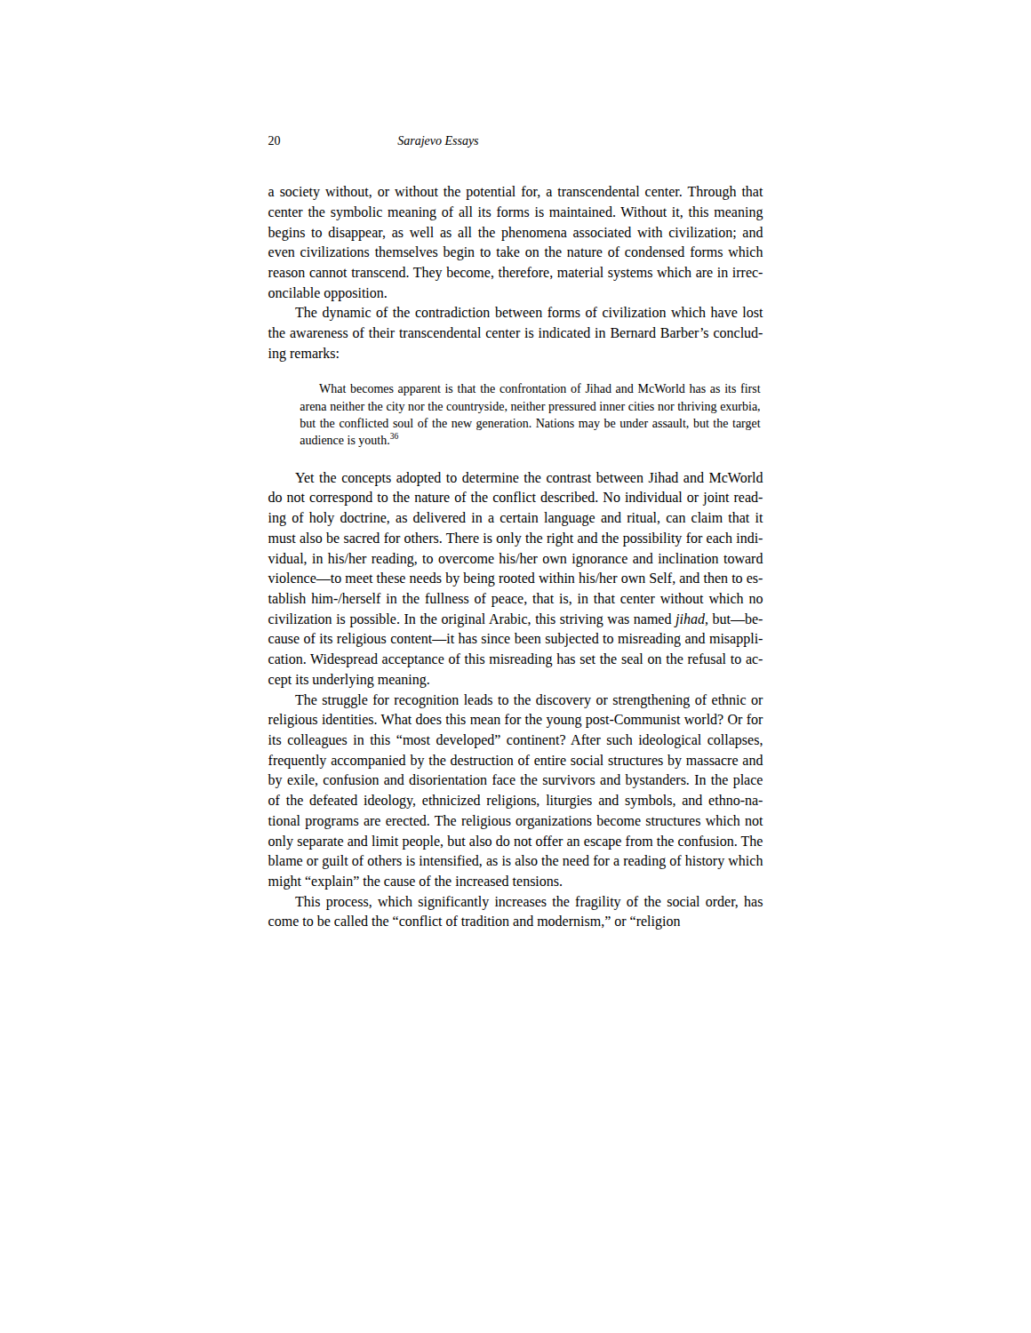20 Sarajevo Essays
a society without, or without the potential for, a transcendental center. Through that center the symbolic meaning of all its forms is maintained. Without it, this meaning begins to disappear, as well as all the phenomena associated with civilization; and even civilizations themselves begin to take on the nature of condensed forms which reason cannot transcend. They become, therefore, material systems which are in irreconcilable opposition.
The dynamic of the contradiction between forms of civilization which have lost the awareness of their transcendental center is indicated in Bernard Barber’s concluding remarks:
What becomes apparent is that the confrontation of Jihad and McWorld has as its first arena neither the city nor the countryside, neither pressured inner cities nor thriving exurbia, but the conflicted soul of the new generation. Nations may be under assault, but the target audience is youth.36
Yet the concepts adopted to determine the contrast between Jihad and McWorld do not correspond to the nature of the conflict described. No individual or joint reading of holy doctrine, as delivered in a certain language and ritual, can claim that it must also be sacred for others. There is only the right and the possibility for each individual, in his/her reading, to overcome his/her own ignorance and inclination toward violence—to meet these needs by being rooted within his/her own Self, and then to establish him-/herself in the fullness of peace, that is, in that center without which no civilization is possible. In the original Arabic, this striving was named jihad, but—because of its religious content—it has since been subjected to misreading and misapplication. Widespread acceptance of this misreading has set the seal on the refusal to accept its underlying meaning.
The struggle for recognition leads to the discovery or strengthening of ethnic or religious identities. What does this mean for the young post-Communist world? Or for its colleagues in this “most developed” continent? After such ideological collapses, frequently accompanied by the destruction of entire social structures by massacre and by exile, confusion and disorientation face the survivors and bystanders. In the place of the defeated ideology, ethnicized religions, liturgies and symbols, and ethno-national programs are erected. The religious organizations become structures which not only separate and limit people, but also do not offer an escape from the confusion. The blame or guilt of others is intensified, as is also the need for a reading of history which might “explain” the cause of the increased tensions.
This process, which significantly increases the fragility of the social order, has come to be called the “conflict of tradition and modernism,” or “religion